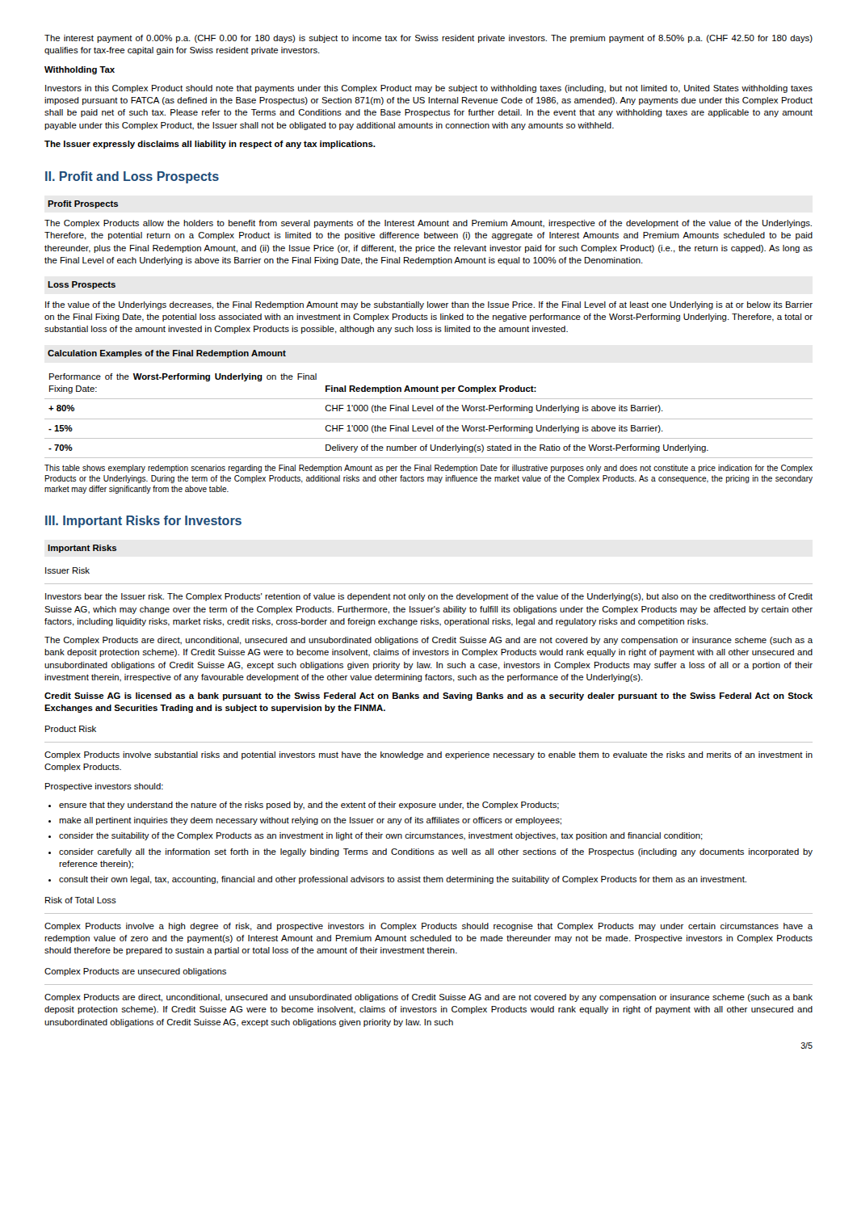The interest payment of 0.00% p.a. (CHF 0.00 for 180 days) is subject to income tax for Swiss resident private investors. The premium payment of 8.50% p.a. (CHF 42.50 for 180 days) qualifies for tax-free capital gain for Swiss resident private investors.
Withholding Tax
Investors in this Complex Product should note that payments under this Complex Product may be subject to withholding taxes (including, but not limited to, United States withholding taxes imposed pursuant to FATCA (as defined in the Base Prospectus) or Section 871(m) of the US Internal Revenue Code of 1986, as amended). Any payments due under this Complex Product shall be paid net of such tax. Please refer to the Terms and Conditions and the Base Prospectus for further detail. In the event that any withholding taxes are applicable to any amount payable under this Complex Product, the Issuer shall not be obligated to pay additional amounts in connection with any amounts so withheld.
The Issuer expressly disclaims all liability in respect of any tax implications.
II. Profit and Loss Prospects
Profit Prospects
The Complex Products allow the holders to benefit from several payments of the Interest Amount and Premium Amount, irrespective of the development of the value of the Underlyings. Therefore, the potential return on a Complex Product is limited to the positive difference between (i) the aggregate of Interest Amounts and Premium Amounts scheduled to be paid thereunder, plus the Final Redemption Amount, and (ii) the Issue Price (or, if different, the price the relevant investor paid for such Complex Product) (i.e., the return is capped). As long as the Final Level of each Underlying is above its Barrier on the Final Fixing Date, the Final Redemption Amount is equal to 100% of the Denomination.
Loss Prospects
If the value of the Underlyings decreases, the Final Redemption Amount may be substantially lower than the Issue Price. If the Final Level of at least one Underlying is at or below its Barrier on the Final Fixing Date, the potential loss associated with an investment in Complex Products is linked to the negative performance of the Worst-Performing Underlying. Therefore, a total or substantial loss of the amount invested in Complex Products is possible, although any such loss is limited to the amount invested.
Calculation Examples of the Final Redemption Amount
| Performance of the Worst-Performing Underlying on the Final Fixing Date: | Final Redemption Amount per Complex Product: |
| + 80% | CHF 1'000 (the Final Level of the Worst-Performing Underlying is above its Barrier). |
| - 15% | CHF 1'000 (the Final Level of the Worst-Performing Underlying is above its Barrier). |
| - 70% | Delivery of the number of Underlying(s) stated in the Ratio of the Worst-Performing Underlying. |
This table shows exemplary redemption scenarios regarding the Final Redemption Amount as per the Final Redemption Date for illustrative purposes only and does not constitute a price indication for the Complex Products or the Underlyings. During the term of the Complex Products, additional risks and other factors may influence the market value of the Complex Products. As a consequence, the pricing in the secondary market may differ significantly from the above table.
III. Important Risks for Investors
Important Risks
Issuer Risk
Investors bear the Issuer risk. The Complex Products' retention of value is dependent not only on the development of the value of the Underlying(s), but also on the creditworthiness of Credit Suisse AG, which may change over the term of the Complex Products. Furthermore, the Issuer's ability to fulfill its obligations under the Complex Products may be affected by certain other factors, including liquidity risks, market risks, credit risks, cross-border and foreign exchange risks, operational risks, legal and regulatory risks and competition risks.
The Complex Products are direct, unconditional, unsecured and unsubordinated obligations of Credit Suisse AG and are not covered by any compensation or insurance scheme (such as a bank deposit protection scheme). If Credit Suisse AG were to become insolvent, claims of investors in Complex Products would rank equally in right of payment with all other unsecured and unsubordinated obligations of Credit Suisse AG, except such obligations given priority by law. In such a case, investors in Complex Products may suffer a loss of all or a portion of their investment therein, irrespective of any favourable development of the other value determining factors, such as the performance of the Underlying(s).
Credit Suisse AG is licensed as a bank pursuant to the Swiss Federal Act on Banks and Saving Banks and as a security dealer pursuant to the Swiss Federal Act on Stock Exchanges and Securities Trading and is subject to supervision by the FINMA.
Product Risk
Complex Products involve substantial risks and potential investors must have the knowledge and experience necessary to enable them to evaluate the risks and merits of an investment in Complex Products.
Prospective investors should:
ensure that they understand the nature of the risks posed by, and the extent of their exposure under, the Complex Products;
make all pertinent inquiries they deem necessary without relying on the Issuer or any of its affiliates or officers or employees;
consider the suitability of the Complex Products as an investment in light of their own circumstances, investment objectives, tax position and financial condition;
consider carefully all the information set forth in the legally binding Terms and Conditions as well as all other sections of the Prospectus (including any documents incorporated by reference therein);
consult their own legal, tax, accounting, financial and other professional advisors to assist them determining the suitability of Complex Products for them as an investment.
Risk of Total Loss
Complex Products involve a high degree of risk, and prospective investors in Complex Products should recognise that Complex Products may under certain circumstances have a redemption value of zero and the payment(s) of Interest Amount and Premium Amount scheduled to be made thereunder may not be made. Prospective investors in Complex Products should therefore be prepared to sustain a partial or total loss of the amount of their investment therein.
Complex Products are unsecured obligations
Complex Products are direct, unconditional, unsecured and unsubordinated obligations of Credit Suisse AG and are not covered by any compensation or insurance scheme (such as a bank deposit protection scheme). If Credit Suisse AG were to become insolvent, claims of investors in Complex Products would rank equally in right of payment with all other unsecured and unsubordinated obligations of Credit Suisse AG, except such obligations given priority by law. In such
3/5